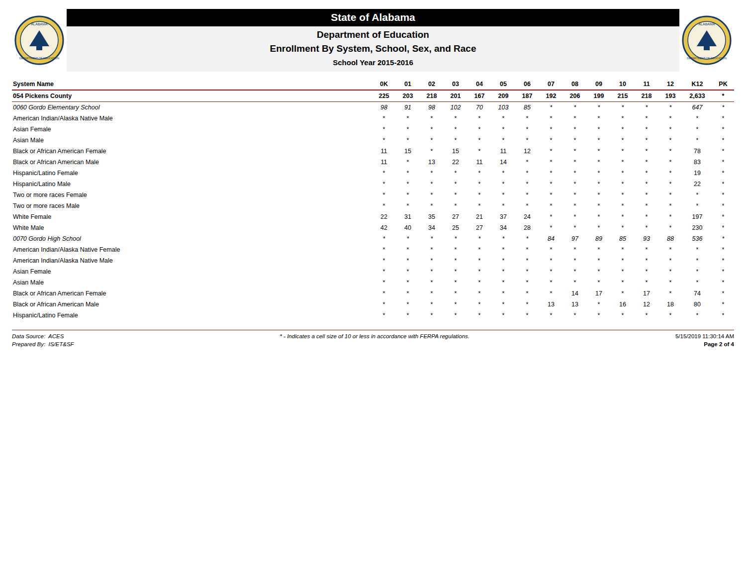State of Alabama
Department of Education
Enrollment By System, School, Sex, and Race
School Year 2015-2016
| System Name | 0K | 01 | 02 | 03 | 04 | 05 | 06 | 07 | 08 | 09 | 10 | 11 | 12 | K12 | PK |
| --- | --- | --- | --- | --- | --- | --- | --- | --- | --- | --- | --- | --- | --- | --- | --- |
| 054 Pickens County | 225 | 203 | 218 | 201 | 167 | 209 | 187 | 192 | 206 | 199 | 215 | 218 | 193 | 2,633 | * |
| 0060 Gordo Elementary School | 98 | 91 | 98 | 102 | 70 | 103 | 85 | * | * | * | * | * | * | 647 | * |
| American Indian/Alaska Native Male | * | * | * | * | * | * | * | * | * | * | * | * | * | * | * |
| Asian Female | * | * | * | * | * | * | * | * | * | * | * | * | * | * | * |
| Asian Male | * | * | * | * | * | * | * | * | * | * | * | * | * | * | * |
| Black or African American Female | 11 | 15 | * | 15 | * | 11 | 12 | * | * | * | * | * | * | 78 | * |
| Black or African American Male | 11 | * | 13 | 22 | 11 | 14 | * | * | * | * | * | * | * | 83 | * |
| Hispanic/Latino Female | * | * | * | * | * | * | * | * | * | * | * | * | * | 19 | * |
| Hispanic/Latino Male | * | * | * | * | * | * | * | * | * | * | * | * | * | 22 | * |
| Two or more races Female | * | * | * | * | * | * | * | * | * | * | * | * | * | * | * |
| Two or more races Male | * | * | * | * | * | * | * | * | * | * | * | * | * | * | * |
| White Female | 22 | 31 | 35 | 27 | 21 | 37 | 24 | * | * | * | * | * | * | 197 | * |
| White Male | 42 | 40 | 34 | 25 | 27 | 34 | 28 | * | * | * | * | * | * | 230 | * |
| 0070 Gordo High School | * | * | * | * | * | * | * | 84 | 97 | 89 | 85 | 93 | 88 | 536 | * |
| American Indian/Alaska Native Female | * | * | * | * | * | * | * | * | * | * | * | * | * | * | * |
| American Indian/Alaska Native Male | * | * | * | * | * | * | * | * | * | * | * | * | * | * | * |
| Asian Female | * | * | * | * | * | * | * | * | * | * | * | * | * | * | * |
| Asian Male | * | * | * | * | * | * | * | * | * | * | * | * | * | * | * |
| Black or African American Female | * | * | * | * | * | * | * | * | 14 | 17 | * | 17 | * | 74 | * |
| Black or African American Male | * | * | * | * | * | * | * | 13 | 13 | * | 16 | 12 | 18 | 80 | * |
| Hispanic/Latino Female | * | * | * | * | * | * | * | * | * | * | * | * | * | * | * |
Data Source: ACES
Prepared By: IS/ET&SF
* - Indicates a cell size of 10 or less in accordance with FERPA regulations.
5/15/2019 11:30:14 AM
Page 2 of 4